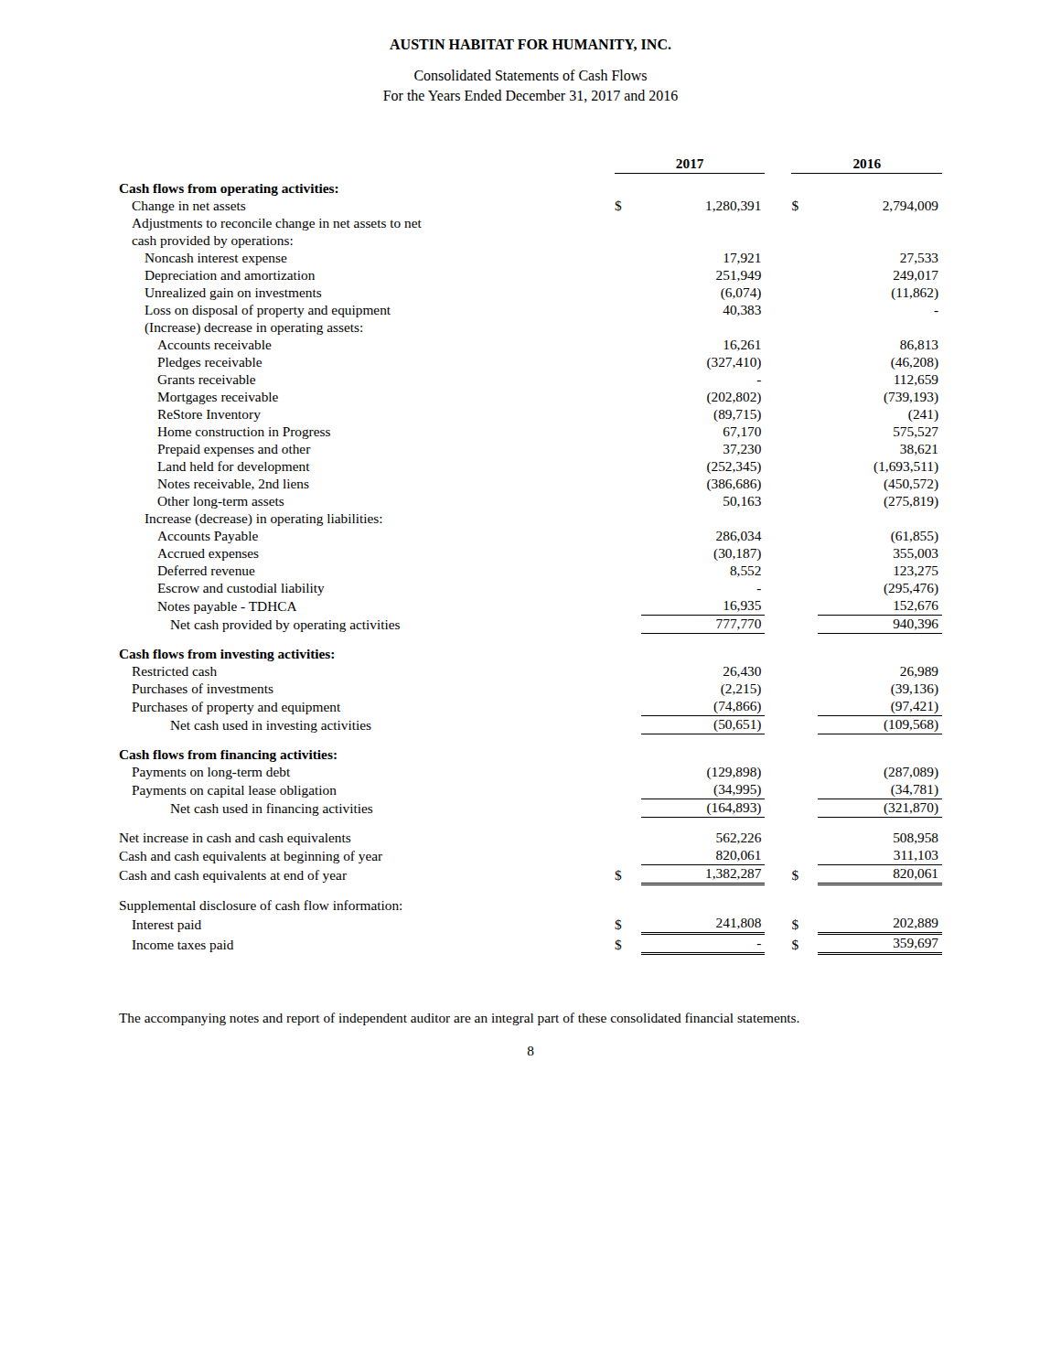AUSTIN HABITAT FOR HUMANITY, INC.
Consolidated Statements of Cash Flows
For the Years Ended December 31, 2017 and 2016
| | 2017 | | 2016 |
| Cash flows from operating activities: | | | | | |
| Change in net assets | $ | 1,280,391 | | $ | 2,794,009 |
| Adjustments to reconcile change in net assets to net | | | | | |
| cash provided by operations: | | | | | |
| Noncash interest expense | | 17,921 | | | 27,533 |
| Depreciation and amortization | | 251,949 | | | 249,017 |
| Unrealized gain on investments | | (6,074) | | | (11,862) |
| Loss on disposal of property and equipment | | 40,383 | | | - |
| (Increase) decrease in operating assets: | | | | | |
| Accounts receivable | | 16,261 | | | 86,813 |
| Pledges receivable | | (327,410) | | | (46,208) |
| Grants receivable | | - | | | 112,659 |
| Mortgages receivable | | (202,802) | | | (739,193) |
| ReStore Inventory | | (89,715) | | | (241) |
| Home construction in Progress | | 67,170 | | | 575,527 |
| Prepaid expenses and other | | 37,230 | | | 38,621 |
| Land held for development | | (252,345) | | | (1,693,511) |
| Notes receivable, 2nd liens | | (386,686) | | | (450,572) |
| Other long-term assets | | 50,163 | | | (275,819) |
| Increase (decrease) in operating liabilities: | | | | | |
| Accounts Payable | | 286,034 | | | (61,855) |
| Accrued expenses | | (30,187) | | | 355,003 |
| Deferred revenue | | 8,552 | | | 123,275 |
| Escrow and custodial liability | | - | | | (295,476) |
| Notes payable - TDHCA | | 16,935 | | | 152,676 |
| Net cash provided by operating activities | | 777,770 | | | 940,396 |
| Cash flows from investing activities: | | | | | |
| Restricted cash | | 26,430 | | | 26,989 |
| Purchases of investments | | (2,215) | | | (39,136) |
| Purchases of property and equipment | | (74,866) | | | (97,421) |
| Net cash used in investing activities | | (50,651) | | | (109,568) |
| Cash flows from financing activities: | | | | | |
| Payments on long-term debt | | (129,898) | | | (287,089) |
| Payments on capital lease obligation | | (34,995) | | | (34,781) |
| Net cash used in financing activities | | (164,893) | | | (321,870) |
| Net increase in cash and cash equivalents | | 562,226 | | | 508,958 |
| Cash and cash equivalents at beginning of year | | 820,061 | | | 311,103 |
| Cash and cash equivalents at end of year | $ | 1,382,287 | | $ | 820,061 |
| Supplemental disclosure of cash flow information: | | | | | |
| Interest paid | $ | 241,808 | | $ | 202,889 |
| Income taxes paid | $ | - | | $ | 359,697 |
The accompanying notes and report of independent auditor are an integral part of these consolidated financial statements.
8